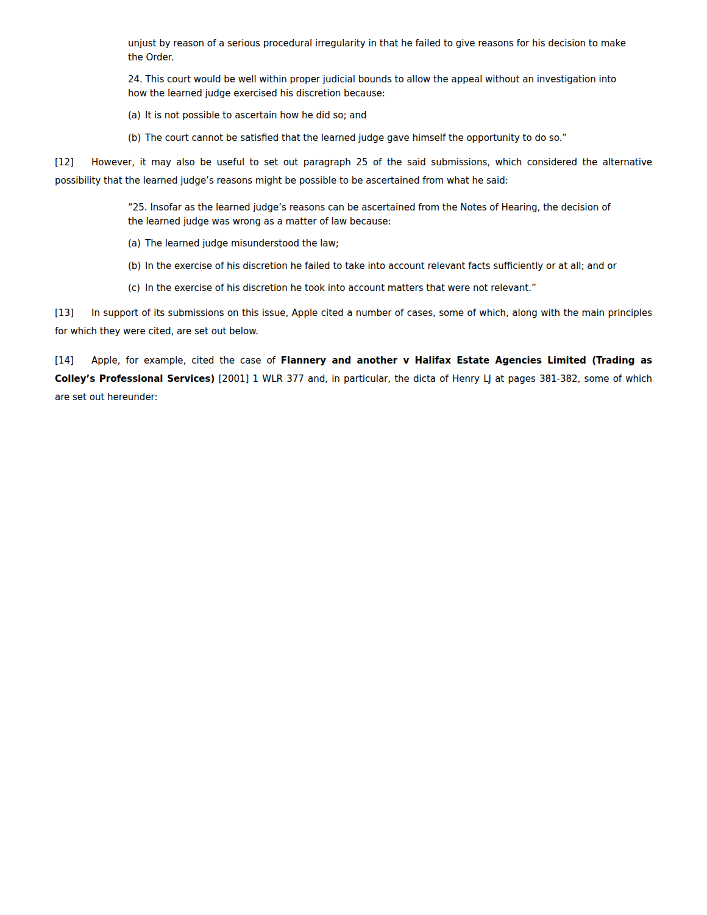unjust by reason of a serious procedural irregularity in that he failed to give reasons for his decision to make the Order.
24. This court would be well within proper judicial bounds to allow the appeal without an investigation into how the learned judge exercised his discretion because:
(a) It is not possible to ascertain how he did so; and
(b) The court cannot be satisfied that the learned judge gave himself the opportunity to do so.”
[12] However, it may also be useful to set out paragraph 25 of the said submissions, which considered the alternative possibility that the learned judge’s reasons might be possible to be ascertained from what he said:
“25. Insofar as the learned judge’s reasons can be ascertained from the Notes of Hearing, the decision of the learned judge was wrong as a matter of law because:
(a) The learned judge misunderstood the law;
(b) In the exercise of his discretion he failed to take into account relevant facts sufficiently or at all; and or
(c) In the exercise of his discretion he took into account matters that were not relevant.”
[13] In support of its submissions on this issue, Apple cited a number of cases, some of which, along with the main principles for which they were cited, are set out below.
[14] Apple, for example, cited the case of Flannery and another v Halifax Estate Agencies Limited (Trading as Colley’s Professional Services) [2001] 1 WLR 377 and, in particular, the dicta of Henry LJ at pages 381-382, some of which are set out hereunder: